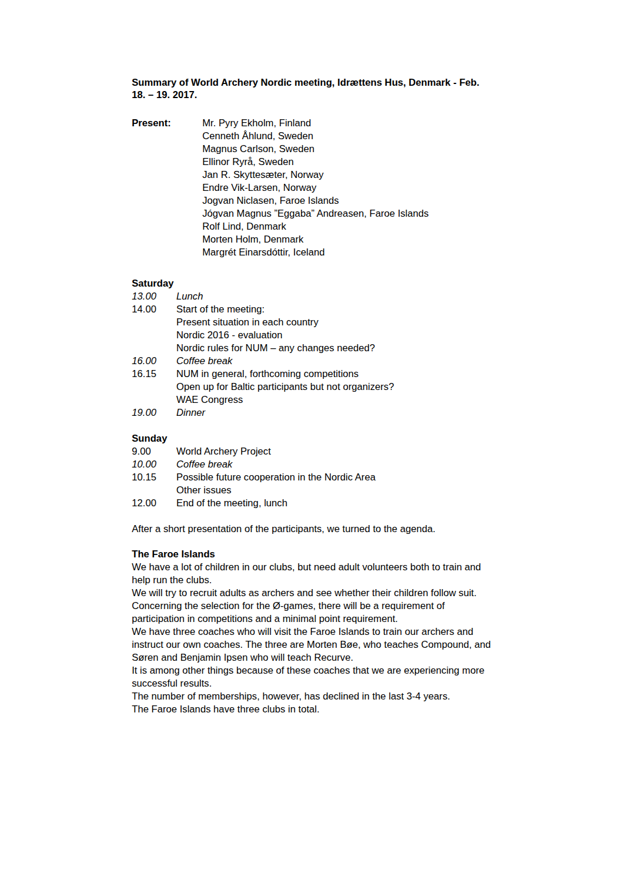Summary of World Archery Nordic meeting, Idrættens Hus, Denmark - Feb. 18. – 19. 2017.
Present:
Mr. Pyry Ekholm, Finland
Cenneth Åhlund, Sweden
Magnus Carlson, Sweden
Ellinor Ryrå, Sweden
Jan R. Skyttesæter, Norway
Endre Vik-Larsen, Norway
Jogvan Niclasen, Faroe Islands
Jógvan Magnus ”Eggaba” Andreasen, Faroe Islands
Rolf Lind, Denmark
Morten Holm, Denmark
Margrét Einarsdóttir, Iceland
Saturday
13.00
Lunch
14.00
Start of the meeting:
Present situation in each country
Nordic 2016 - evaluation
Nordic rules for NUM – any changes needed?
16.00
Coffee break
16.15
NUM in general, forthcoming competitions
Open up for Baltic participants but not organizers?
WAE Congress
19.00
Dinner
Sunday
9.00
World Archery Project
10.00
Coffee break
10.15
Possible future cooperation in the Nordic Area
Other issues
12.00
End of the meeting, lunch
After a short presentation of the participants, we turned to the agenda.
The Faroe Islands
We have a lot of children in our clubs, but need adult volunteers both to train and help run the clubs.
We will try to recruit adults as archers and see whether their children follow suit.
Concerning the selection for the Ø-games, there will be a requirement of participation in competitions and a minimal point requirement.
We have three coaches who will visit the Faroe Islands to train our archers and instruct our own coaches. The three are Morten Bøe, who teaches Compound, and Søren and Benjamin Ipsen who will teach Recurve.
It is among other things because of these coaches that we are experiencing more successful results.
The number of memberships, however, has declined in the last 3-4 years.
The Faroe Islands have three clubs in total.